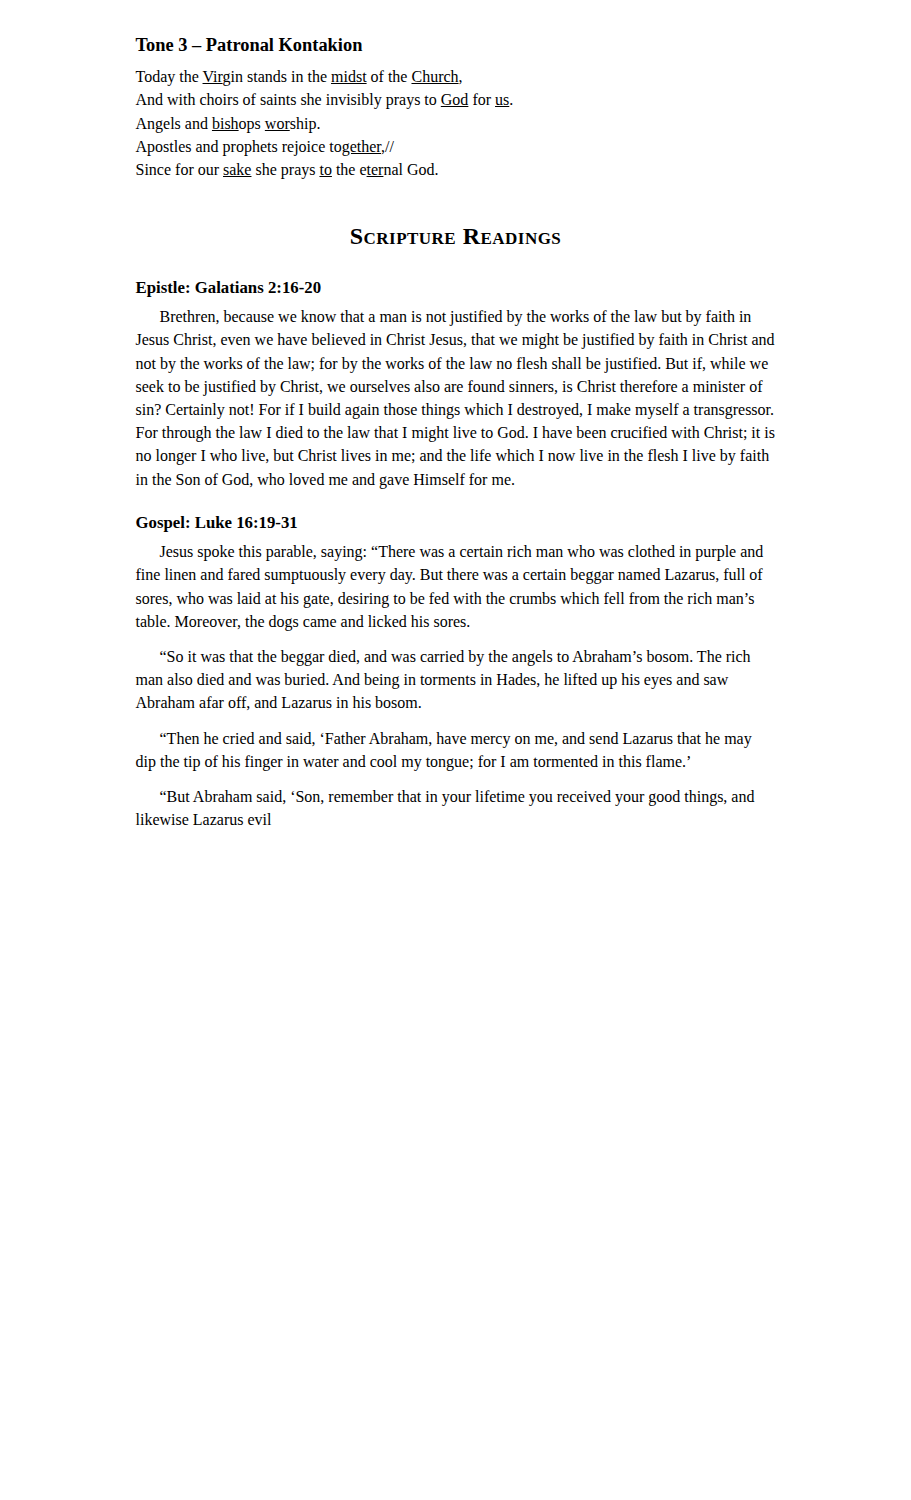Tone 3 – Patronal Kontakion
Today the Virgin stands in the midst of the Church,
And with choirs of saints she invisibly prays to God for us.
Angels and bishops worship.
Apostles and prophets rejoice together,//
Since for our sake she prays to the eternal God.
Scripture Readings
Epistle: Galatians 2:16-20
Brethren, because we know that a man is not justified by the works of the law but by faith in Jesus Christ, even we have believed in Christ Jesus, that we might be justified by faith in Christ and not by the works of the law; for by the works of the law no flesh shall be justified. But if, while we seek to be justified by Christ, we ourselves also are found sinners, is Christ therefore a minister of sin? Certainly not! For if I build again those things which I destroyed, I make myself a transgressor. For through the law I died to the law that I might live to God. I have been crucified with Christ; it is no longer I who live, but Christ lives in me; and the life which I now live in the flesh I live by faith in the Son of God, who loved me and gave Himself for me.
Gospel: Luke 16:19-31
Jesus spoke this parable, saying: “There was a certain rich man who was clothed in purple and fine linen and fared sumptuously every day. But there was a certain beggar named Lazarus, full of sores, who was laid at his gate, desiring to be fed with the crumbs which fell from the rich man’s table. Moreover, the dogs came and licked his sores.
“So it was that the beggar died, and was carried by the angels to Abraham’s bosom. The rich man also died and was buried. And being in torments in Hades, he lifted up his eyes and saw Abraham afar off, and Lazarus in his bosom.
“Then he cried and said, ‘Father Abraham, have mercy on me, and send Lazarus that he may dip the tip of his finger in water and cool my tongue; for I am tormented in this flame.’
“But Abraham said, ‘Son, remember that in your lifetime you received your good things, and likewise Lazarus evil